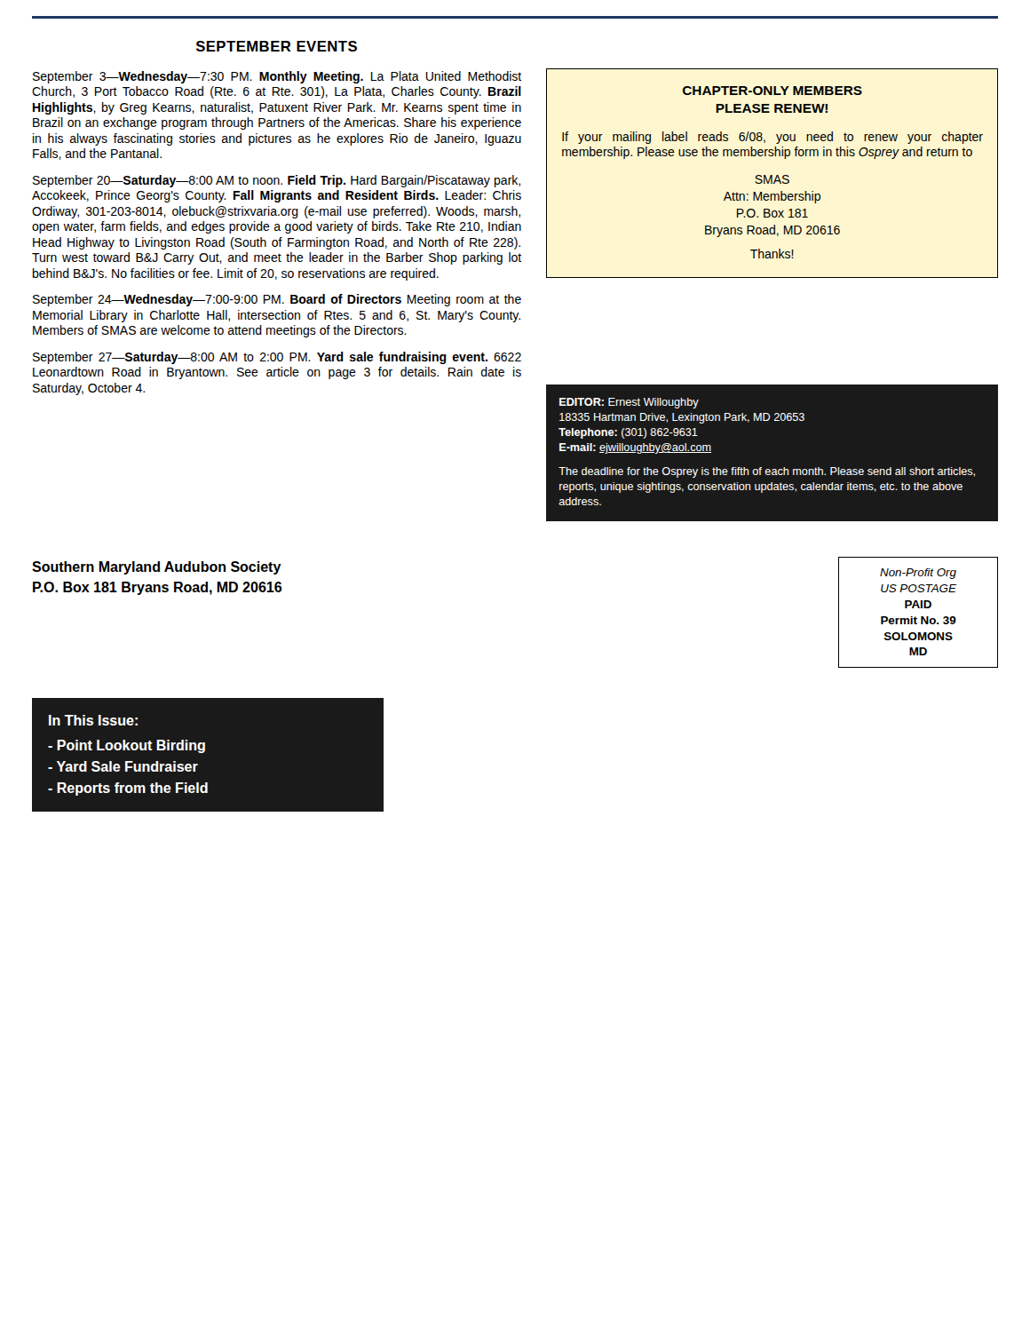SEPTEMBER EVENTS
September 3—Wednesday—7:30 PM. Monthly Meeting. La Plata United Methodist Church, 3 Port Tobacco Road (Rte. 6 at Rte. 301), La Plata, Charles County. Brazil Highlights, by Greg Kearns, naturalist, Patuxent River Park. Mr. Kearns spent time in Brazil on an exchange program through Partners of the Americas. Share his experience in his always fascinating stories and pictures as he explores Rio de Janeiro, Iguazu Falls, and the Pantanal.
September 20—Saturday—8:00 AM to noon. Field Trip. Hard Bargain/Piscataway park, Accokeek, Prince Georg's County. Fall Migrants and Resident Birds. Leader: Chris Ordiway, 301-203-8014, olebuck@strixvaria.org (e-mail use preferred). Woods, marsh, open water, farm fields, and edges provide a good variety of birds. Take Rte 210, Indian Head Highway to Livingston Road (South of Farmington Road, and North of Rte 228). Turn west toward B&J Carry Out, and meet the leader in the Barber Shop parking lot behind B&J's. No facilities or fee. Limit of 20, so reservations are required.
September 24—Wednesday—7:00-9:00 PM. Board of Directors Meeting room at the Memorial Library in Charlotte Hall, intersection of Rtes. 5 and 6, St. Mary's County. Members of SMAS are welcome to attend meetings of the Directors.
September 27—Saturday—8:00 AM to 2:00 PM. Yard sale fundraising event. 6622 Leonardtown Road in Bryantown. See article on page 3 for details. Rain date is Saturday, October 4.
CHAPTER-ONLY MEMBERS
PLEASE RENEW!
If your mailing label reads 6/08, you need to renew your chapter membership. Please use the membership form in this Osprey and return to
SMAS
Attn: Membership
P.O. Box 181
Bryans Road, MD 20616
Thanks!
EDITOR: Ernest Willoughby
18335 Hartman Drive, Lexington Park, MD 20653
Telephone: (301) 862-9631
E-mail: ejwilloughby@aol.com
The deadline for the Osprey is the fifth of each month. Please send all short articles, reports, unique sightings, conservation updates, calendar items, etc. to the above address.
Southern Maryland Audubon Society
P.O. Box 181 Bryans Road, MD 20616
Non-Profit Org
US POSTAGE
PAID
Permit No. 39
SOLOMONS
MD
In This Issue:
- Point Lookout Birding
- Yard Sale Fundraiser
- Reports from the Field